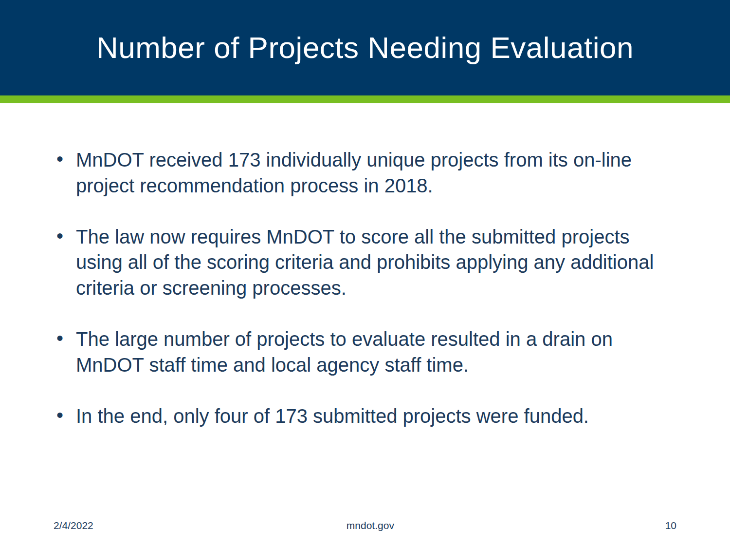Number of Projects Needing Evaluation
MnDOT received 173 individually unique projects from its on-line project recommendation process in 2018.
The law now requires MnDOT to score all the submitted projects using all of the scoring criteria and prohibits applying any additional criteria or screening processes.
The large number of projects to evaluate resulted in a drain on MnDOT staff time and local agency staff time.
In the end, only four of 173 submitted projects were funded.
2/4/2022
mndot.gov
10